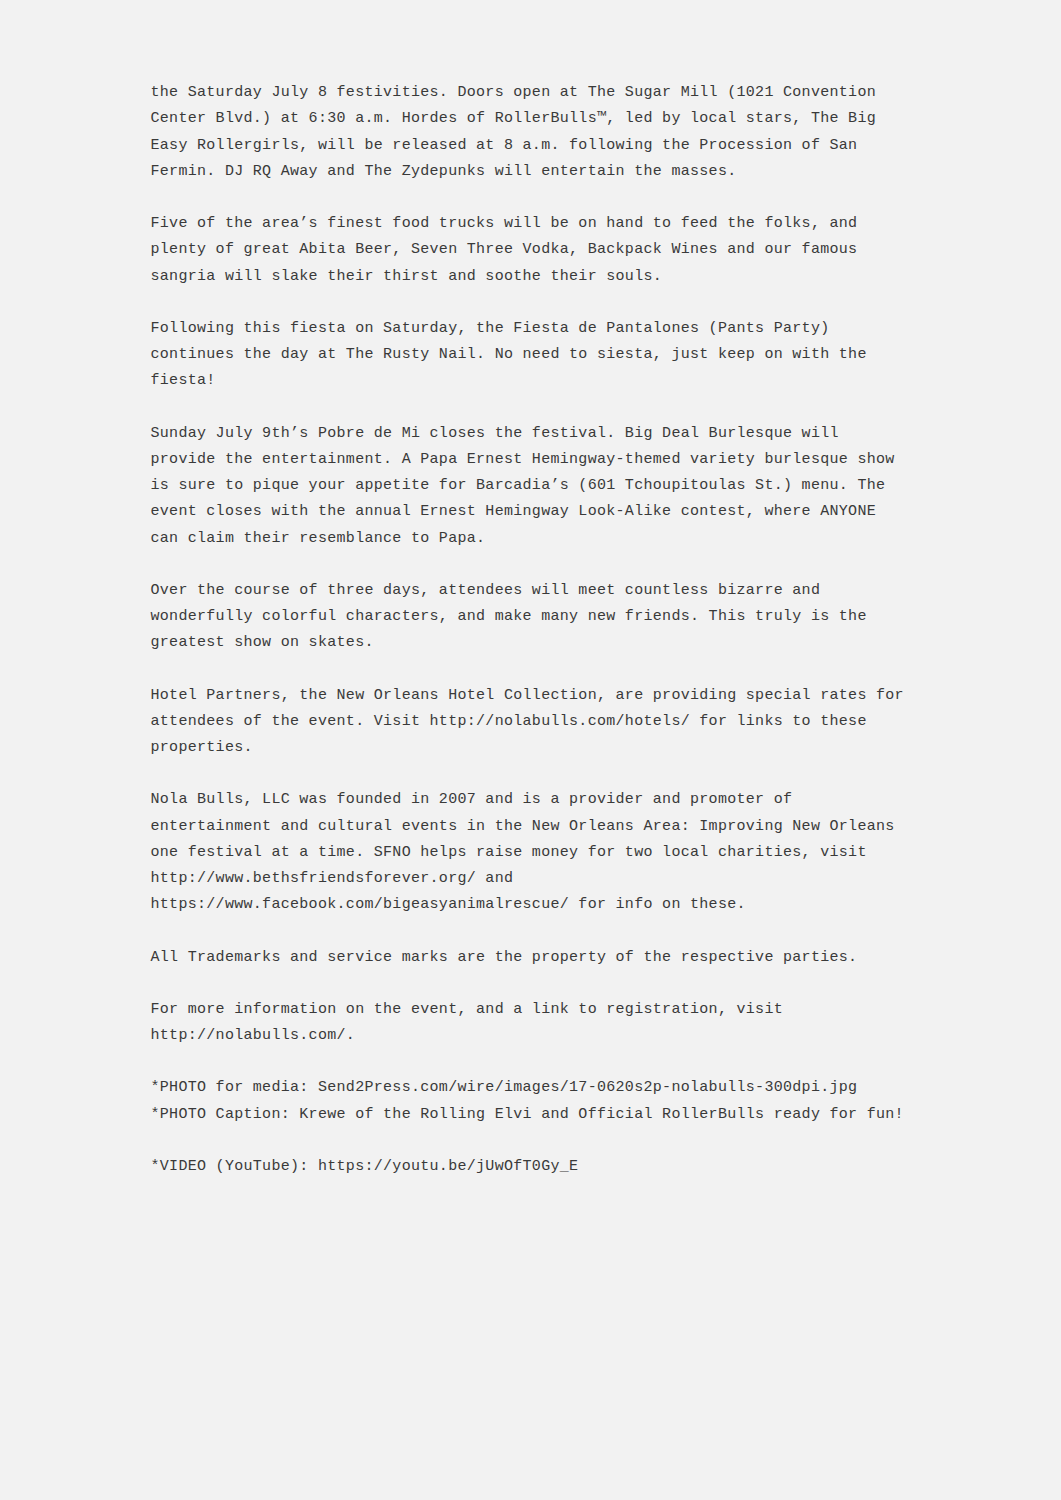the Saturday July 8 festivities. Doors open at The Sugar Mill (1021 Convention Center Blvd.) at 6:30 a.m. Hordes of RollerBulls™, led by local stars, The Big Easy Rollergirls, will be released at 8 a.m. following the Procession of San Fermin. DJ RQ Away and The Zydepunks will entertain the masses.
Five of the area’s finest food trucks will be on hand to feed the folks, and plenty of great Abita Beer, Seven Three Vodka, Backpack Wines and our famous sangria will slake their thirst and soothe their souls.
Following this fiesta on Saturday, the Fiesta de Pantalones (Pants Party) continues the day at The Rusty Nail. No need to siesta, just keep on with the fiesta!
Sunday July 9th’s Pobre de Mi closes the festival. Big Deal Burlesque will provide the entertainment. A Papa Ernest Hemingway-themed variety burlesque show is sure to pique your appetite for Barcadia’s (601 Tchoupitoulas St.) menu. The event closes with the annual Ernest Hemingway Look-Alike contest, where ANYONE can claim their resemblance to Papa.
Over the course of three days, attendees will meet countless bizarre and wonderfully colorful characters, and make many new friends. This truly is the greatest show on skates.
Hotel Partners, the New Orleans Hotel Collection, are providing special rates for attendees of the event. Visit http://nolabulls.com/hotels/ for links to these properties.
Nola Bulls, LLC was founded in 2007 and is a provider and promoter of entertainment and cultural events in the New Orleans Area: Improving New Orleans one festival at a time. SFNO helps raise money for two local charities, visit http://www.bethsfriendsforever.org/ and https://www.facebook.com/bigeasyanimalrescue/ for info on these.
All Trademarks and service marks are the property of the respective parties.
For more information on the event, and a link to registration, visit http://nolabulls.com/.
*PHOTO for media: Send2Press.com/wire/images/17-0620s2p-nolabulls-300dpi.jpg
*PHOTO Caption: Krewe of the Rolling Elvi and Official RollerBulls ready for fun!
*VIDEO (YouTube): https://youtu.be/jUwOfT0Gy_E